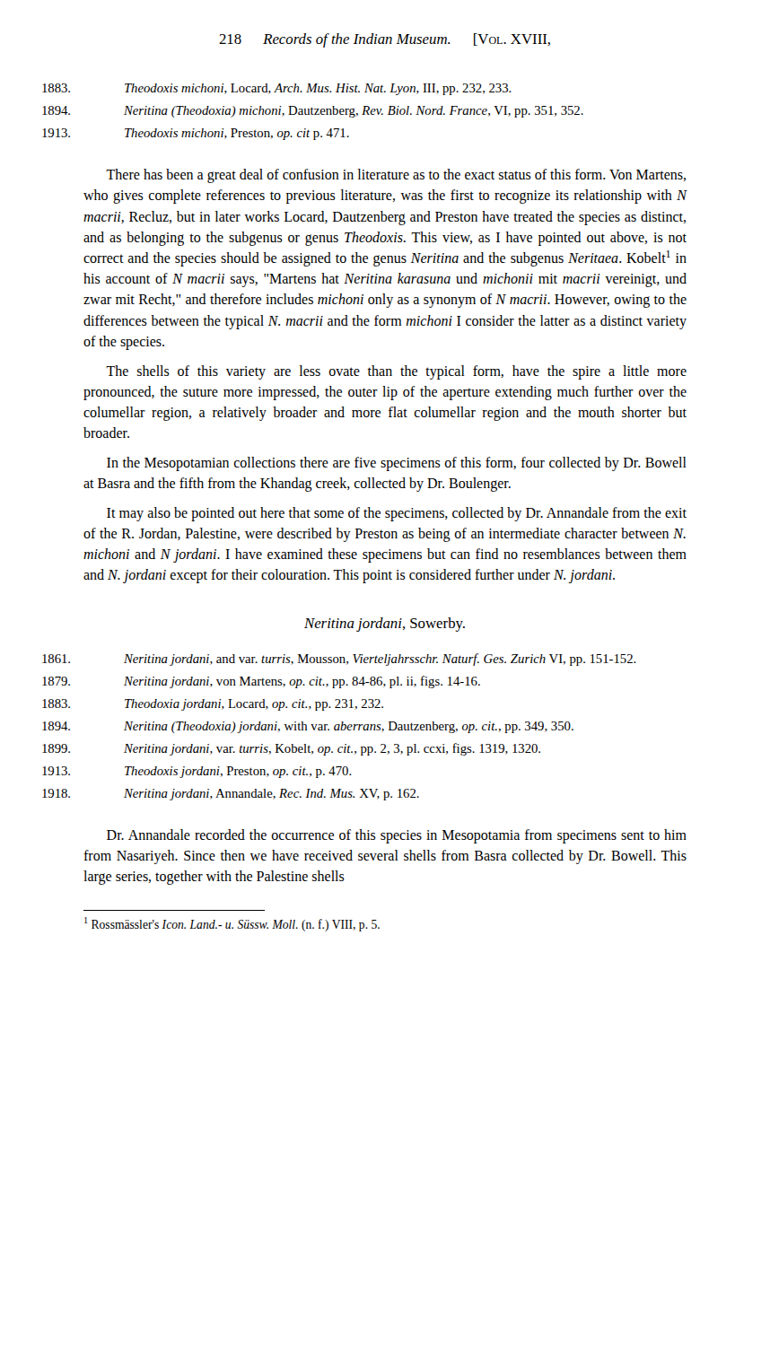218 Records of the Indian Museum. [Vol. XVIII,
1883. Theodoxis michoni, Locard, Arch. Mus. Hist. Nat. Lyon, III, pp. 232, 233.
1894. Neritina (Theodoxia) michoni, Dautzenberg, Rev. Biol. Nord. France, VI, pp. 351, 352.
1913. Theodoxis michoni, Preston, op. cit p. 471.
There has been a great deal of confusion in literature as to the exact status of this form. Von Martens, who gives complete references to previous literature, was the first to recognize its relationship with N macrii, Recluz, but in later works Locard, Dautzenberg and Preston have treated the species as distinct, and as belonging to the subgenus or genus Theodoxis. This view, as I have pointed out above, is not correct and the species should be assigned to the genus Neritina and the subgenus Neritaea. Kobelt1 in his account of N macrii says, "Martens hat Neritina karasuna und michonii mit macrii vereinigt, und zwar mit Recht," and therefore includes michoni only as a synonym of N macrii. However, owing to the differences between the typical N. macrii and the form michoni I consider the latter as a distinct variety of the species.
The shells of this variety are less ovate than the typical form, have the spire a little more pronounced, the suture more impressed, the outer lip of the aperture extending much further over the columellar region, a relatively broader and more flat columellar region and the mouth shorter but broader.
In the Mesopotamian collections there are five specimens of this form, four collected by Dr. Bowell at Basra and the fifth from the Khandag creek, collected by Dr. Boulenger.
It may also be pointed out here that some of the specimens, collected by Dr. Annandale from the exit of the R. Jordan, Palestine, were described by Preston as being of an intermediate character between N. michoni and N jordani. I have examined these specimens but can find no resemblances between them and N. jordani except for their colouration. This point is considered further under N. jordani.
Neritina jordani, Sowerby.
1861. Neritina jordani, and var. turris, Mousson, Vierteljahrsschr. Naturf. Ges. Zurich VI, pp. 151-152.
1879. Neritina jordani, von Martens, op. cit., pp. 84-86, pl. ii, figs. 14-16.
1883. Theodoxia jordani, Locard, op. cit., pp. 231, 232.
1894. Neritina (Theodoxia) jordani, with var. aberrans, Dautzenberg, op. cit., pp. 349, 350.
1899. Neritina jordani, var. turris, Kobelt, op. cit., pp. 2, 3, pl. ccxi, figs. 1319, 1320.
1913. Theodoxis jordani, Preston, op. cit., p. 470.
1918. Neritina jordani, Annandale, Rec. Ind. Mus. XV, p. 162.
Dr. Annandale recorded the occurrence of this species in Mesopotamia from specimens sent to him from Nasariyeh. Since then we have received several shells from Basra collected by Dr. Bowell. This large series, together with the Palestine shells
1 Rossmässler's Icon. Land.- u. Süssw. Moll. (n. f.) VIII, p. 5.